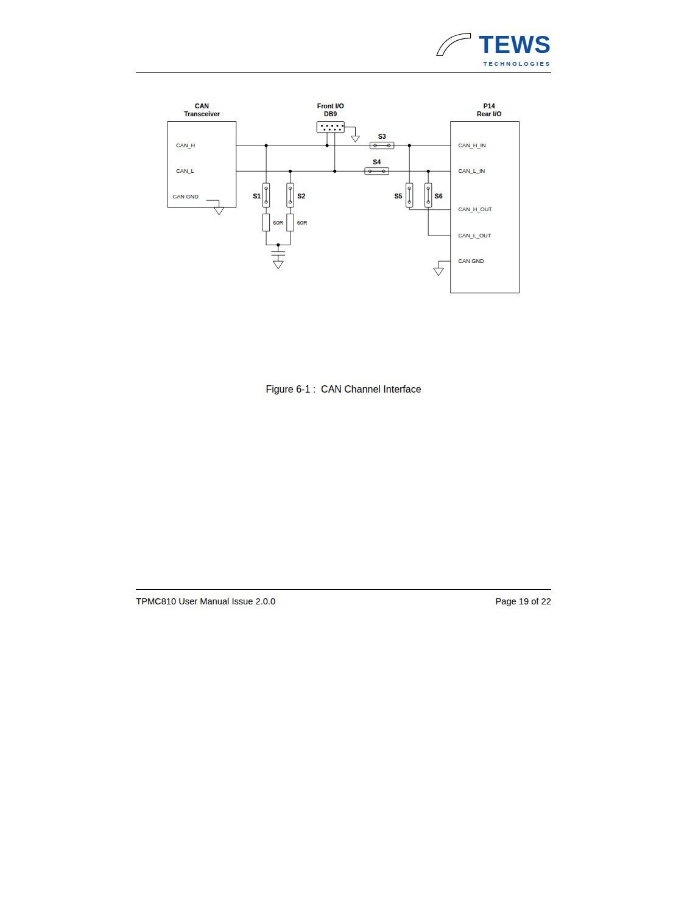TEWS
TECHNOLOGIES
Front I/O DB9 CAN Transceiver CAN_H CAN_L CAN GND P14 Rear I/O CAN_H_IN CAN_L_IN CAN_H_OUT CAN_L_OUT CAN GND S3 S4 S1 S2 60R 60R S5 S6
Figure 6-1 : CAN Channel Interface
TPMC810 User Manual Issue 2.0.0 Page 19 of 22